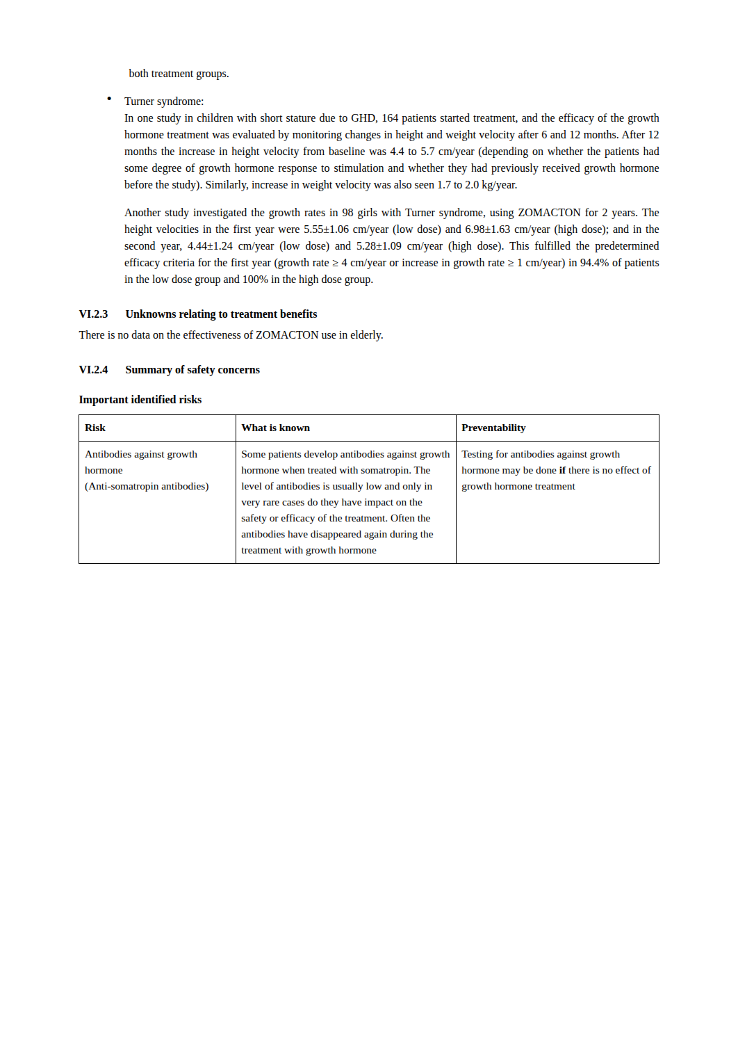both treatment groups.
Turner syndrome:
In one study in children with short stature due to GHD, 164 patients started treatment, and the efficacy of the growth hormone treatment was evaluated by monitoring changes in height and weight velocity after 6 and 12 months. After 12 months the increase in height velocity from baseline was 4.4 to 5.7 cm/year (depending on whether the patients had some degree of growth hormone response to stimulation and whether they had previously received growth hormone before the study). Similarly, increase in weight velocity was also seen 1.7 to 2.0 kg/year.
Another study investigated the growth rates in 98 girls with Turner syndrome, using ZOMACTON for 2 years. The height velocities in the first year were 5.55±1.06 cm/year (low dose) and 6.98±1.63 cm/year (high dose); and in the second year, 4.44±1.24 cm/year (low dose) and 5.28±1.09 cm/year (high dose). This fulfilled the predetermined efficacy criteria for the first year (growth rate ≥ 4 cm/year or increase in growth rate ≥ 1 cm/year) in 94.4% of patients in the low dose group and 100% in the high dose group.
VI.2.3 Unknowns relating to treatment benefits
There is no data on the effectiveness of ZOMACTON use in elderly.
VI.2.4 Summary of safety concerns
Important identified risks
| Risk | What is known | Preventability |
| --- | --- | --- |
| Antibodies against growth hormone (Anti-somatropin antibodies) | Some patients develop antibodies against growth hormone when treated with somatropin. The level of antibodies is usually low and only in very rare cases do they have impact on the safety or efficacy of the treatment. Often the antibodies have disappeared again during the treatment with growth hormone | Testing for antibodies against growth hormone may be done if there is no effect of growth hormone treatment |